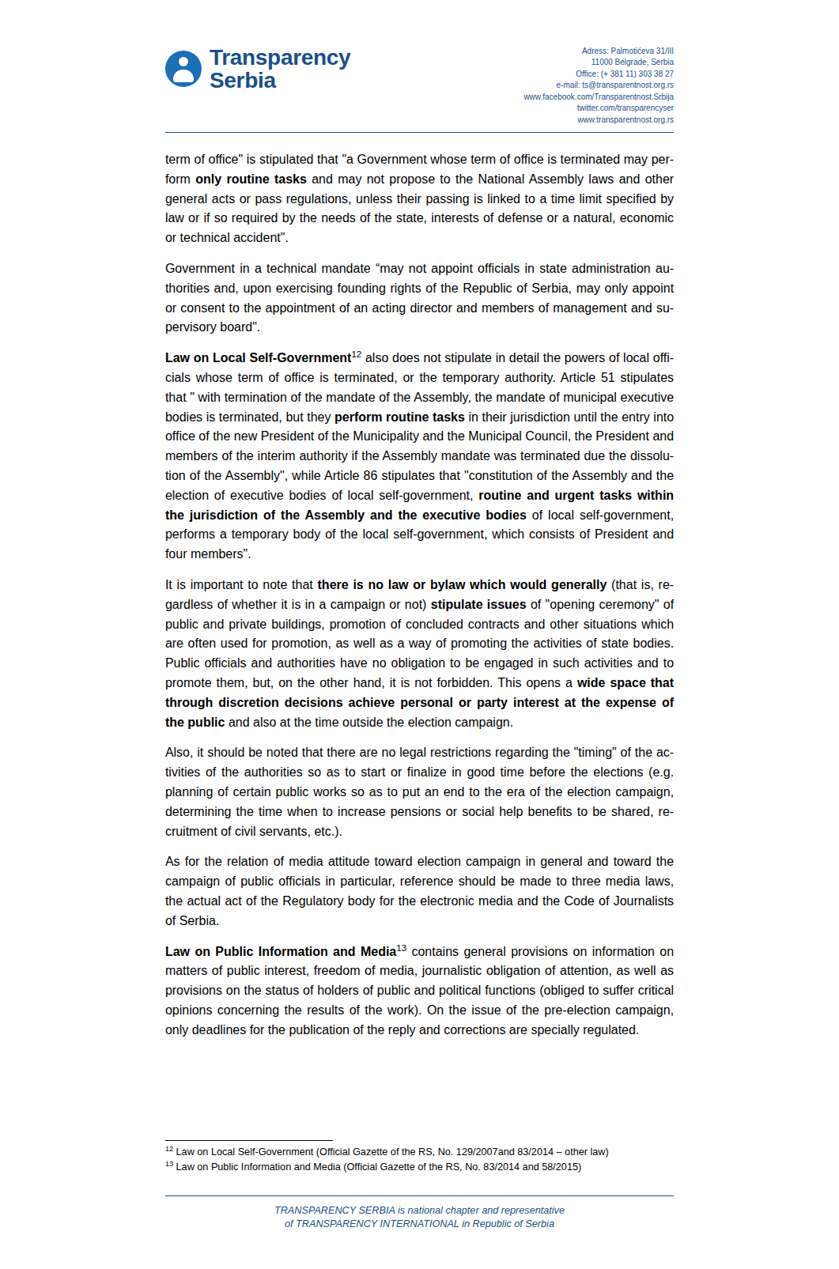Transparency Serbia
Adress: Palmotićeva 31/III
11000 Belgrade, Serbia
Office: (+ 381 11) 303 38 27
e-mail: ts@transparentnost.org.rs
www.facebook.com/Transparentnost.Srbija
twitter.com/transparencyser
www.transparentnost.org.rs
term of office" is stipulated that "a Government whose term of office is terminated may perform only routine tasks and may not propose to the National Assembly laws and other general acts or pass regulations, unless their passing is linked to a time limit specified by law or if so required by the needs of the state, interests of defense or a natural, economic or technical accident".
Government in a technical mandate “may not appoint officials in state administration authorities and, upon exercising founding rights of the Republic of Serbia, may only appoint or consent to the appointment of an acting director and members of management and supervisory board".
Law on Local Self-Government12 also does not stipulate in detail the powers of local officials whose term of office is terminated, or the temporary authority. Article 51 stipulates that " with termination of the mandate of the Assembly, the mandate of municipal executive bodies is terminated, but they perform routine tasks in their jurisdiction until the entry into office of the new President of the Municipality and the Municipal Council, the President and members of the interim authority if the Assembly mandate was terminated due the dissolution of the Assembly", while Article 86 stipulates that "constitution of the Assembly and the election of executive bodies of local self-government, routine and urgent tasks within the jurisdiction of the Assembly and the executive bodies of local self-government, performs a temporary body of the local self-government, which consists of President and four members".
It is important to note that there is no law or bylaw which would generally (that is, regardless of whether it is in a campaign or not) stipulate issues of "opening ceremony" of public and private buildings, promotion of concluded contracts and other situations which are often used for promotion, as well as a way of promoting the activities of state bodies. Public officials and authorities have no obligation to be engaged in such activities and to promote them, but, on the other hand, it is not forbidden. This opens a wide space that through discretion decisions achieve personal or party interest at the expense of the public and also at the time outside the election campaign.
Also, it should be noted that there are no legal restrictions regarding the "timing" of the activities of the authorities so as to start or finalize in good time before the elections (e.g. planning of certain public works so as to put an end to the era of the election campaign, determining the time when to increase pensions or social help benefits to be shared, recruitment of civil servants, etc.).
As for the relation of media attitude toward election campaign in general and toward the campaign of public officials in particular, reference should be made to three media laws, the actual act of the Regulatory body for the electronic media and the Code of Journalists of Serbia.
Law on Public Information and Media13 contains general provisions on information on matters of public interest, freedom of media, journalistic obligation of attention, as well as provisions on the status of holders of public and political functions (obliged to suffer critical opinions concerning the results of the work). On the issue of the pre-election campaign, only deadlines for the publication of the reply and corrections are specially regulated.
12 Law on Local Self-Government (Official Gazette of the RS, No. 129/2007and 83/2014 – other law)
13 Law on Public Information and Media (Official Gazette of the RS, No. 83/2014 and 58/2015)
TRANSPARENCY SERBIA is national chapter and representative
of TRANSPARENCY INTERNATIONAL in Republic of Serbia